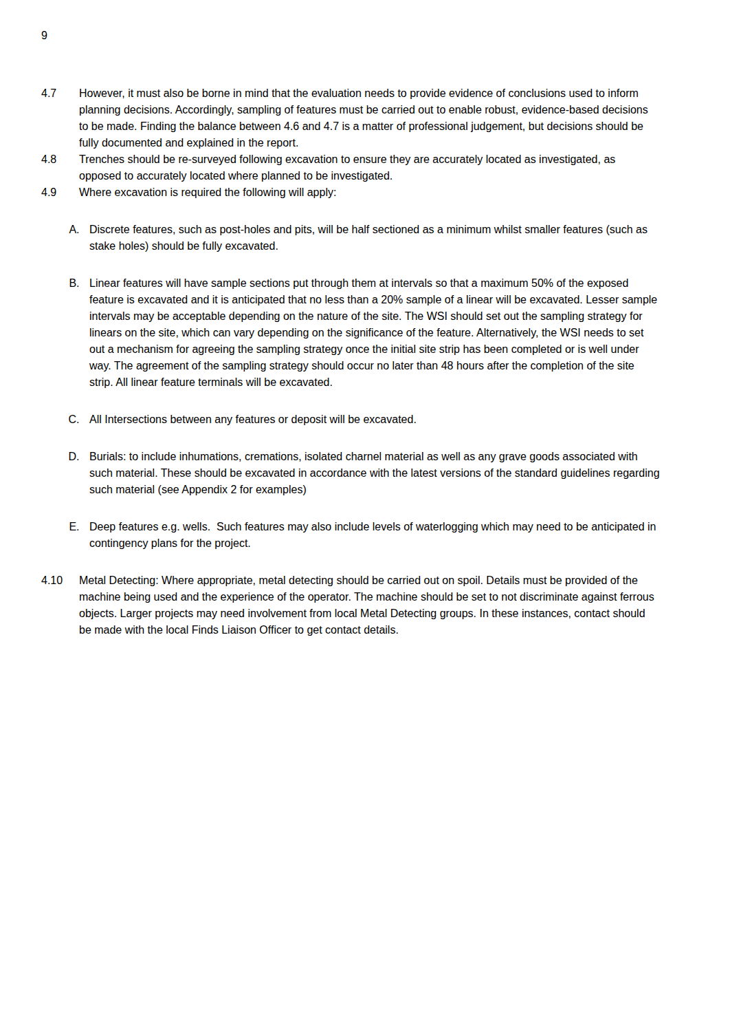9
4.7 However, it must also be borne in mind that the evaluation needs to provide evidence of conclusions used to inform planning decisions. Accordingly, sampling of features must be carried out to enable robust, evidence-based decisions to be made. Finding the balance between 4.6 and 4.7 is a matter of professional judgement, but decisions should be fully documented and explained in the report.
4.8 Trenches should be re-surveyed following excavation to ensure they are accurately located as investigated, as opposed to accurately located where planned to be investigated.
4.9 Where excavation is required the following will apply:
Discrete features, such as post-holes and pits, will be half sectioned as a minimum whilst smaller features (such as stake holes) should be fully excavated.
Linear features will have sample sections put through them at intervals so that a maximum 50% of the exposed feature is excavated and it is anticipated that no less than a 20% sample of a linear will be excavated. Lesser sample intervals may be acceptable depending on the nature of the site. The WSI should set out the sampling strategy for linears on the site, which can vary depending on the significance of the feature. Alternatively, the WSI needs to set out a mechanism for agreeing the sampling strategy once the initial site strip has been completed or is well under way. The agreement of the sampling strategy should occur no later than 48 hours after the completion of the site strip. All linear feature terminals will be excavated.
All Intersections between any features or deposit will be excavated.
Burials: to include inhumations, cremations, isolated charnel material as well as any grave goods associated with such material. These should be excavated in accordance with the latest versions of the standard guidelines regarding such material (see Appendix 2 for examples)
Deep features e.g. wells. Such features may also include levels of waterlogging which may need to be anticipated in contingency plans for the project.
4.10 Metal Detecting: Where appropriate, metal detecting should be carried out on spoil. Details must be provided of the machine being used and the experience of the operator. The machine should be set to not discriminate against ferrous objects. Larger projects may need involvement from local Metal Detecting groups. In these instances, contact should be made with the local Finds Liaison Officer to get contact details.